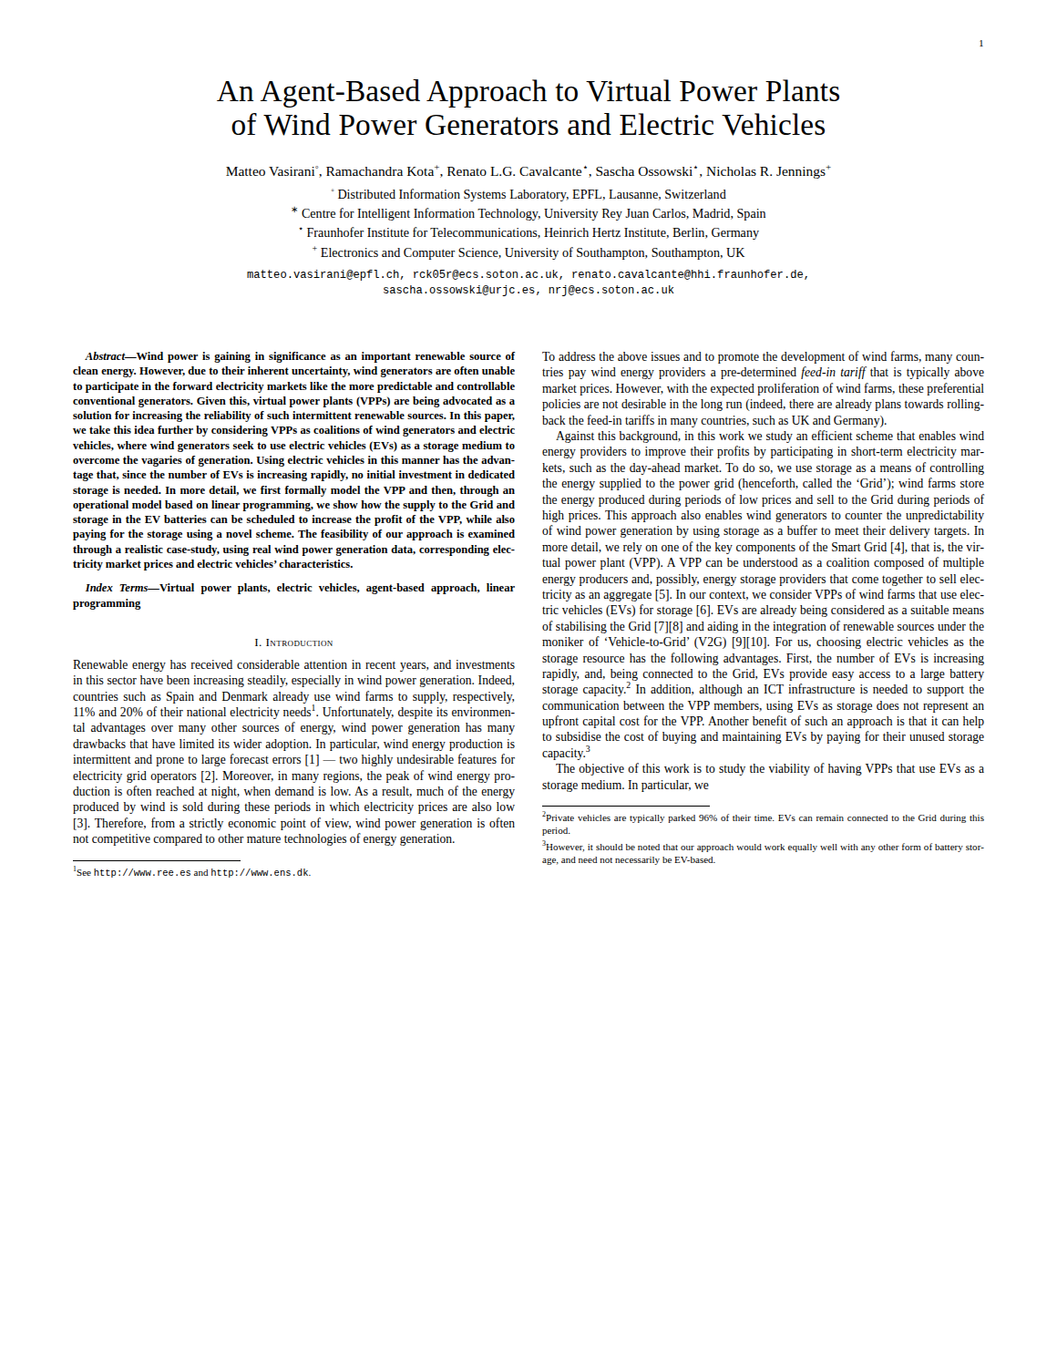1
An Agent-Based Approach to Virtual Power Plants
of Wind Power Generators and Electric Vehicles
Matteo Vasirani◦, Ramachandra Kota+, Renato L.G. Cavalcante⋆, Sascha Ossowski⋆, Nicholas R. Jennings+
◦ Distributed Information Systems Laboratory, EPFL, Lausanne, Switzerland
∗ Centre for Intelligent Information Technology, University Rey Juan Carlos, Madrid, Spain
⋆ Fraunhofer Institute for Telecommunications, Heinrich Hertz Institute, Berlin, Germany
+ Electronics and Computer Science, University of Southampton, Southampton, UK
matteo.vasirani@epfl.ch, rck05r@ecs.soton.ac.uk, renato.cavalcante@hhi.fraunhofer.de,
sascha.ossowski@urjc.es, nrj@ecs.soton.ac.uk
Abstract—Wind power is gaining in significance as an important renewable source of clean energy. However, due to their inherent uncertainty, wind generators are often unable to participate in the forward electricity markets like the more predictable and controllable conventional generators. Given this, virtual power plants (VPPs) are being advocated as a solution for increasing the reliability of such intermittent renewable sources. In this paper, we take this idea further by considering VPPs as coalitions of wind generators and electric vehicles, where wind generators seek to use electric vehicles (EVs) as a storage medium to overcome the vagaries of generation. Using electric vehicles in this manner has the advantage that, since the number of EVs is increasing rapidly, no initial investment in dedicated storage is needed. In more detail, we first formally model the VPP and then, through an operational model based on linear programming, we show how the supply to the Grid and storage in the EV batteries can be scheduled to increase the profit of the VPP, while also paying for the storage using a novel scheme. The feasibility of our approach is examined through a realistic case-study, using real wind power generation data, corresponding electricity market prices and electric vehicles’ characteristics.
Index Terms—Virtual power plants, electric vehicles, agent-based approach, linear programming
I. Introduction
Renewable energy has received considerable attention in recent years, and investments in this sector have been increasing steadily, especially in wind power generation. Indeed, countries such as Spain and Denmark already use wind farms to supply, respectively, 11% and 20% of their national electricity needs1. Unfortunately, despite its environmental advantages over many other sources of energy, wind power generation has many drawbacks that have limited its wider adoption. In particular, wind energy production is intermittent and prone to large forecast errors [1] — two highly undesirable features for electricity grid operators [2]. Moreover, in many regions, the peak of wind energy production is often reached at night, when demand is low. As a result, much of the energy produced by wind is sold during these periods in which electricity prices are also low [3]. Therefore, from a strictly economic point of view, wind power generation is often not competitive compared to other mature technologies of energy generation.
1 See http://www.ree.es and http://www.ens.dk.
To address the above issues and to promote the development of wind farms, many countries pay wind energy providers a pre-determined feed-in tariff that is typically above market prices. However, with the expected proliferation of wind farms, these preferential policies are not desirable in the long run (indeed, there are already plans towards rolling-back the feed-in tariffs in many countries, such as UK and Germany).
Against this background, in this work we study an efficient scheme that enables wind energy providers to improve their profits by participating in short-term electricity markets, such as the day-ahead market. To do so, we use storage as a means of controlling the energy supplied to the power grid (henceforth, called the ‘Grid’); wind farms store the energy produced during periods of low prices and sell to the Grid during periods of high prices. This approach also enables wind generators to counter the unpredictability of wind power generation by using storage as a buffer to meet their delivery targets. In more detail, we rely on one of the key components of the Smart Grid [4], that is, the virtual power plant (VPP). A VPP can be understood as a coalition composed of multiple energy producers and, possibly, energy storage providers that come together to sell electricity as an aggregate [5]. In our context, we consider VPPs of wind farms that use electric vehicles (EVs) for storage [6]. EVs are already being considered as a suitable means of stabilising the Grid [7][8] and aiding in the integration of renewable sources under the moniker of ‘Vehicle-to-Grid’ (V2G) [9][10]. For us, choosing electric vehicles as the storage resource has the following advantages. First, the number of EVs is increasing rapidly, and, being connected to the Grid, EVs provide easy access to a large battery storage capacity.2 In addition, although an ICT infrastructure is needed to support the communication between the VPP members, using EVs as storage does not represent an upfront capital cost for the VPP. Another benefit of such an approach is that it can help to subsidise the cost of buying and maintaining EVs by paying for their unused storage capacity.3
The objective of this work is to study the viability of having VPPs that use EVs as a storage medium. In particular, we
2 Private vehicles are typically parked 96% of their time. EVs can remain connected to the Grid during this period.
3 However, it should be noted that our approach would work equally well with any other form of battery storage, and need not necessarily be EV-based.